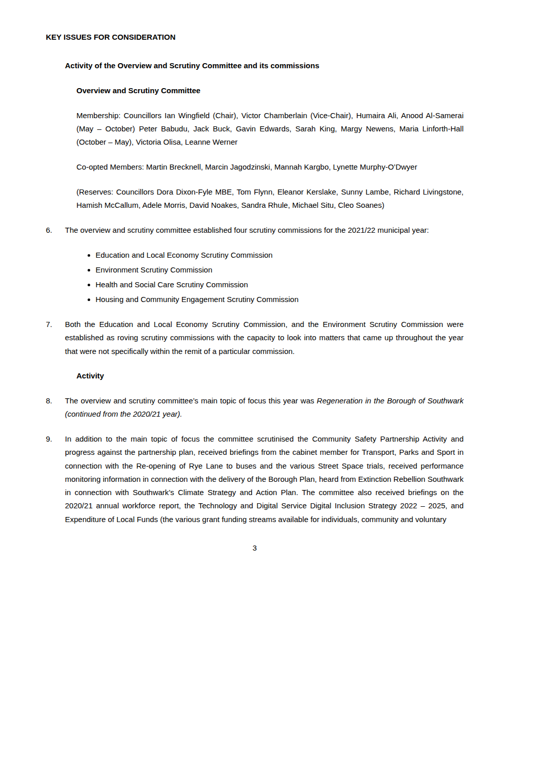KEY ISSUES FOR CONSIDERATION
Activity of the Overview and Scrutiny Committee and its commissions
Overview and Scrutiny Committee
Membership: Councillors Ian Wingfield (Chair), Victor Chamberlain (Vice-Chair), Humaira Ali, Anood Al-Samerai (May – October) Peter Babudu, Jack Buck, Gavin Edwards, Sarah King, Margy Newens, Maria Linforth-Hall (October – May), Victoria Olisa, Leanne Werner
Co-opted Members: Martin Brecknell, Marcin Jagodzinski, Mannah Kargbo, Lynette Murphy-O’Dwyer
(Reserves: Councillors Dora Dixon-Fyle MBE, Tom Flynn, Eleanor Kerslake, Sunny Lambe, Richard Livingstone, Hamish McCallum, Adele Morris, David Noakes, Sandra Rhule, Michael Situ, Cleo Soanes)
6.
The overview and scrutiny committee established four scrutiny commissions for the 2021/22 municipal year:
Education and Local Economy Scrutiny Commission
Environment Scrutiny Commission
Health and Social Care Scrutiny Commission
Housing and Community Engagement Scrutiny Commission
7.
Both the Education and Local Economy Scrutiny Commission, and the Environment Scrutiny Commission were established as roving scrutiny commissions with the capacity to look into matters that came up throughout the year that were not specifically within the remit of a particular commission.
Activity
8.
The overview and scrutiny committee’s main topic of focus this year was Regeneration in the Borough of Southwark (continued from the 2020/21 year).
9.
In addition to the main topic of focus the committee scrutinised the Community Safety Partnership Activity and progress against the partnership plan, received briefings from the cabinet member for Transport, Parks and Sport in connection with the Re-opening of Rye Lane to buses and the various Street Space trials, received performance monitoring information in connection with the delivery of the Borough Plan, heard from Extinction Rebellion Southwark in connection with Southwark’s Climate Strategy and Action Plan. The committee also received briefings on the 2020/21 annual workforce report, the Technology and Digital Service Digital Inclusion Strategy 2022 – 2025, and Expenditure of Local Funds (the various grant funding streams available for individuals, community and voluntary
3